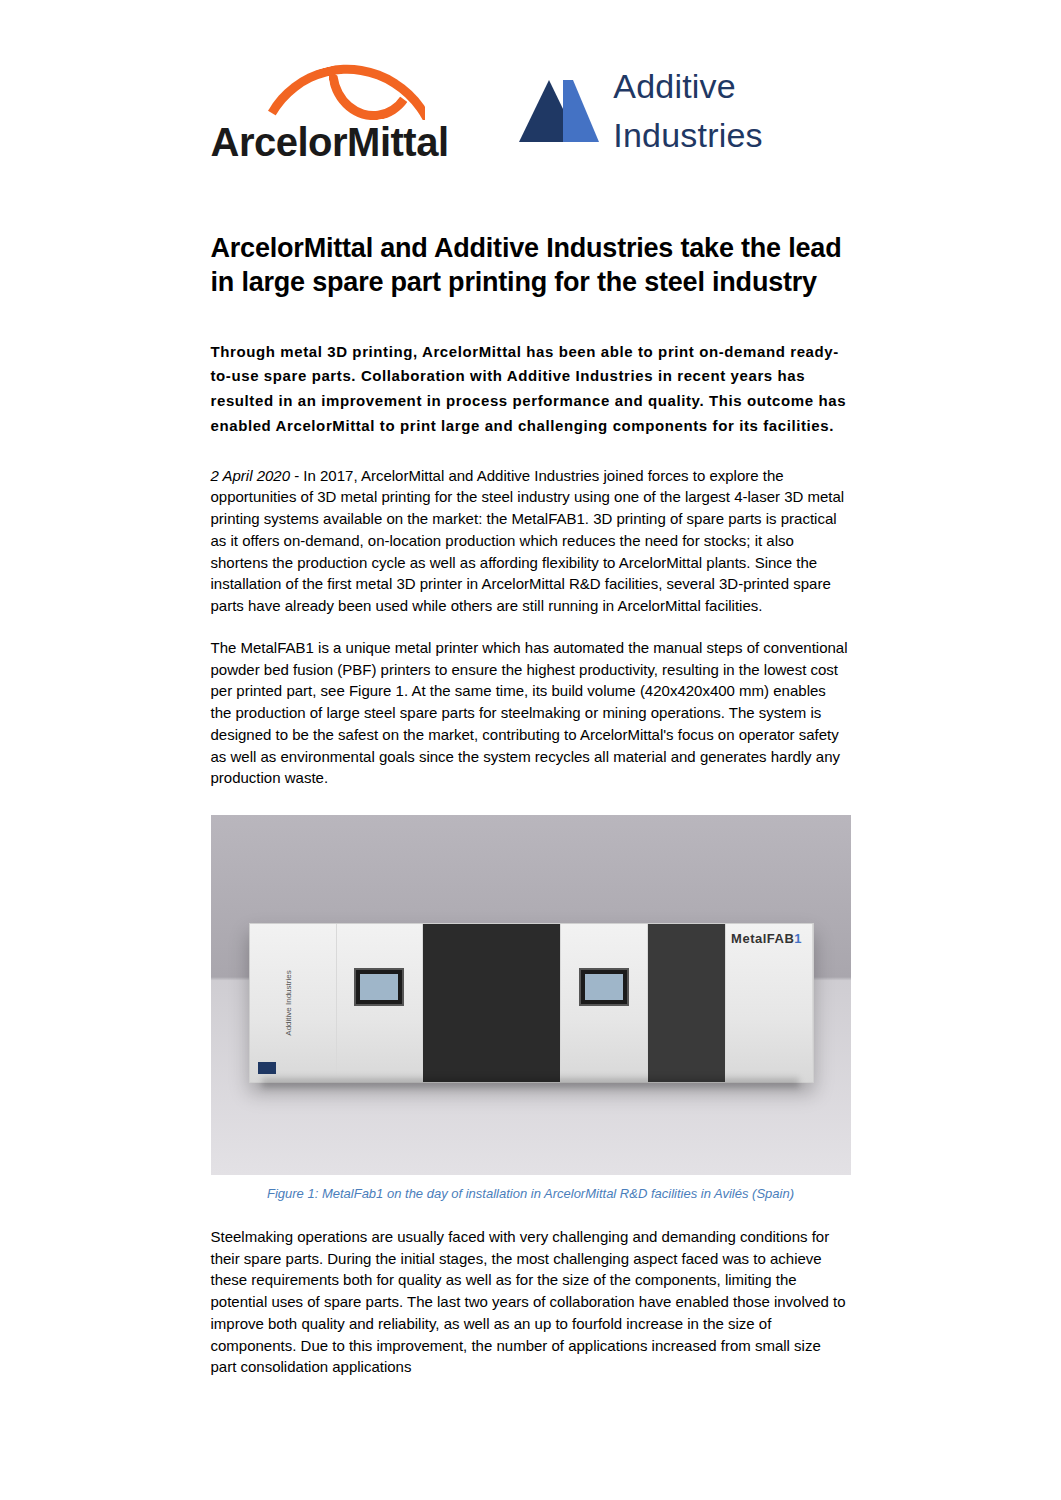ArcelorMittal
Additive Industries
ArcelorMittal and Additive Industries take the lead in large spare part printing for the steel industry
Through metal 3D printing, ArcelorMittal has been able to print on-demand ready-to-use spare parts. Collaboration with Additive Industries in recent years has resulted in an improvement in process performance and quality. This outcome has enabled ArcelorMittal to print large and challenging components for its facilities.
2 April 2020 - In 2017, ArcelorMittal and Additive Industries joined forces to explore the opportunities of 3D metal printing for the steel industry using one of the largest 4-laser 3D metal printing systems available on the market: the MetalFAB1. 3D printing of spare parts is practical as it offers on-demand, on-location production which reduces the need for stocks; it also shortens the production cycle as well as affording flexibility to ArcelorMittal plants. Since the installation of the first metal 3D printer in ArcelorMittal R&D facilities, several 3D-printed spare parts have already been used while others are still running in ArcelorMittal facilities.
The MetalFAB1 is a unique metal printer which has automated the manual steps of conventional powder bed fusion (PBF) printers to ensure the highest productivity, resulting in the lowest cost per printed part, see Figure 1. At the same time, its build volume (420x420x400 mm) enables the production of large steel spare parts for steelmaking or mining operations. The system is designed to be the safest on the market, contributing to ArcelorMittal's focus on operator safety as well as environmental goals since the system recycles all material and generates hardly any production waste.
Additive Industries
MetalFAB1
Figure 1: MetalFab1 on the day of installation in ArcelorMittal R&D facilities in Avilés (Spain)
Steelmaking operations are usually faced with very challenging and demanding conditions for their spare parts. During the initial stages, the most challenging aspect faced was to achieve these requirements both for quality as well as for the size of the components, limiting the potential uses of spare parts. The last two years of collaboration have enabled those involved to improve both quality and reliability, as well as an up to fourfold increase in the size of components. Due to this improvement, the number of applications increased from small size part consolidation applications